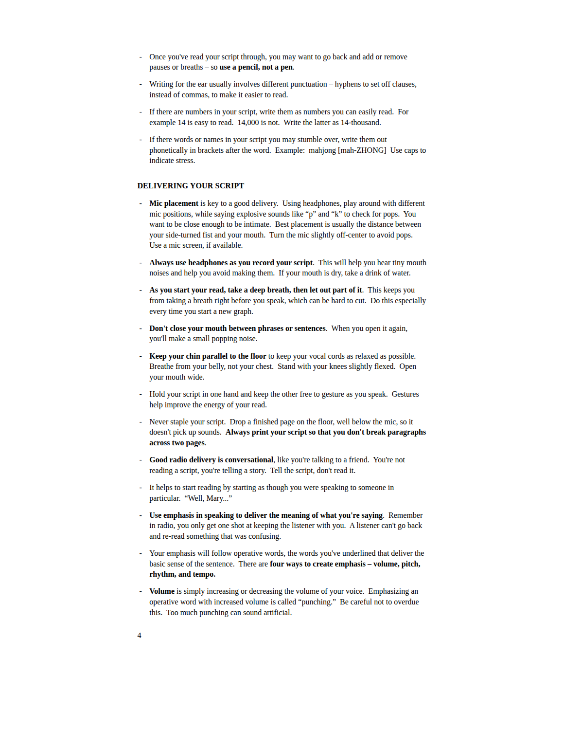Once you've read your script through, you may want to go back and add or remove pauses or breaths – so use a pencil, not a pen.
Writing for the ear usually involves different punctuation – hyphens to set off clauses, instead of commas, to make it easier to read.
If there are numbers in your script, write them as numbers you can easily read. For example 14 is easy to read. 14,000 is not. Write the latter as 14-thousand.
If there words or names in your script you may stumble over, write them out phonetically in brackets after the word. Example: mahjong [mah-ZHONG] Use caps to indicate stress.
DELIVERING YOUR SCRIPT
Mic placement is key to a good delivery. Using headphones, play around with different mic positions, while saying explosive sounds like “p” and “k” to check for pops. You want to be close enough to be intimate. Best placement is usually the distance between your side-turned fist and your mouth. Turn the mic slightly off-center to avoid pops. Use a mic screen, if available.
Always use headphones as you record your script. This will help you hear tiny mouth noises and help you avoid making them. If your mouth is dry, take a drink of water.
As you start your read, take a deep breath, then let out part of it. This keeps you from taking a breath right before you speak, which can be hard to cut. Do this especially every time you start a new graph.
Don't close your mouth between phrases or sentences. When you open it again, you'll make a small popping noise.
Keep your chin parallel to the floor to keep your vocal cords as relaxed as possible. Breathe from your belly, not your chest. Stand with your knees slightly flexed. Open your mouth wide.
Hold your script in one hand and keep the other free to gesture as you speak. Gestures help improve the energy of your read.
Never staple your script. Drop a finished page on the floor, well below the mic, so it doesn't pick up sounds. Always print your script so that you don't break paragraphs across two pages.
Good radio delivery is conversational, like you're talking to a friend. You're not reading a script, you're telling a story. Tell the script, don't read it.
It helps to start reading by starting as though you were speaking to someone in particular. “Well, Mary...”
Use emphasis in speaking to deliver the meaning of what you're saying. Remember in radio, you only get one shot at keeping the listener with you. A listener can't go back and re-read something that was confusing.
Your emphasis will follow operative words, the words you've underlined that deliver the basic sense of the sentence. There are four ways to create emphasis – volume, pitch, rhythm, and tempo.
Volume is simply increasing or decreasing the volume of your voice. Emphasizing an operative word with increased volume is called “punching.” Be careful not to overdue this. Too much punching can sound artificial.
4